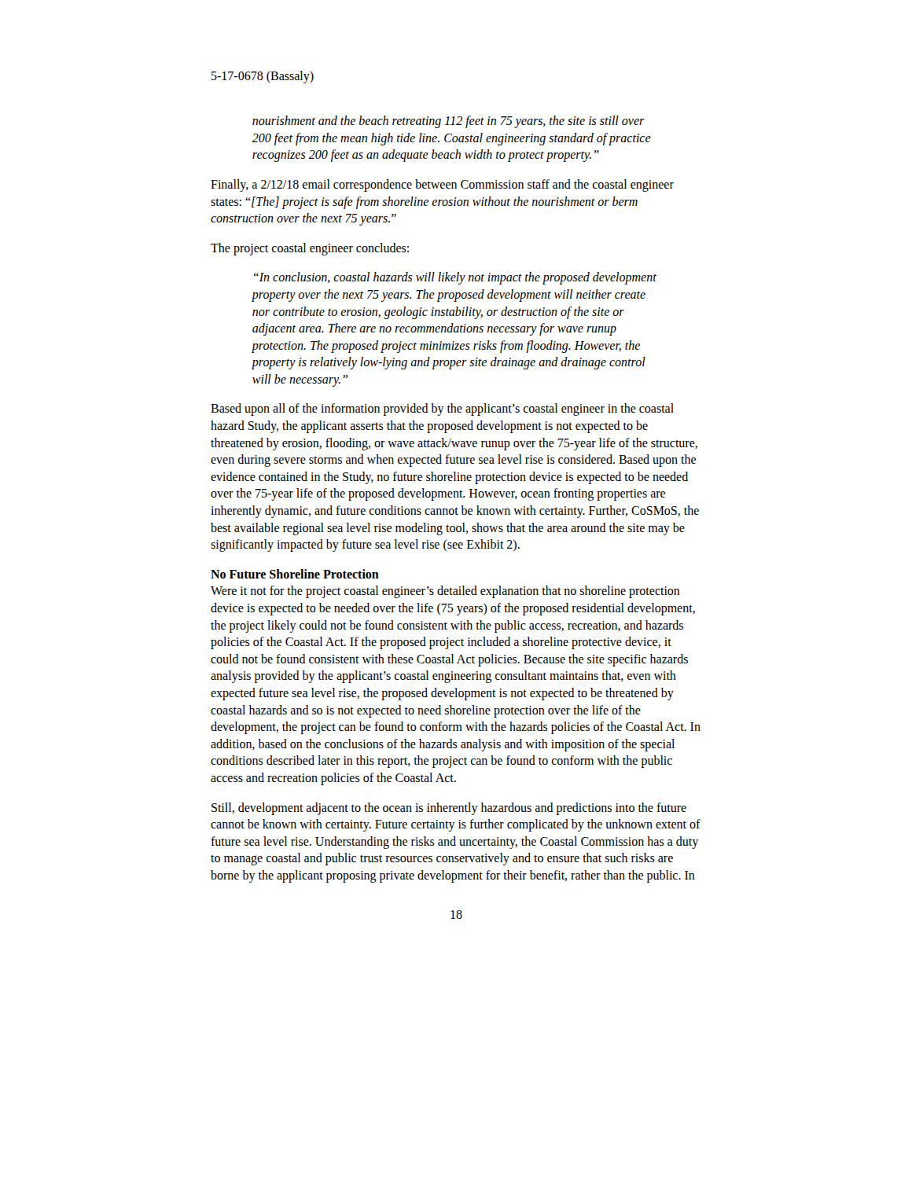5-17-0678 (Bassaly)
nourishment and the beach retreating 112 feet in 75 years, the site is still over 200 feet from the mean high tide line. Coastal engineering standard of practice recognizes 200 feet as an adequate beach width to protect property.”
Finally, a 2/12/18 email correspondence between Commission staff and the coastal engineer states: “[The] project is safe from shoreline erosion without the nourishment or berm construction over the next 75 years.”
The project coastal engineer concludes:
“In conclusion, coastal hazards will likely not impact the proposed development property over the next 75 years. The proposed development will neither create nor contribute to erosion, geologic instability, or destruction of the site or adjacent area. There are no recommendations necessary for wave runup protection. The proposed project minimizes risks from flooding. However, the property is relatively low-lying and proper site drainage and drainage control will be necessary.”
Based upon all of the information provided by the applicant’s coastal engineer in the coastal hazard Study, the applicant asserts that the proposed development is not expected to be threatened by erosion, flooding, or wave attack/wave runup over the 75-year life of the structure, even during severe storms and when expected future sea level rise is considered. Based upon the evidence contained in the Study, no future shoreline protection device is expected to be needed over the 75-year life of the proposed development. However, ocean fronting properties are inherently dynamic, and future conditions cannot be known with certainty. Further, CoSMoS, the best available regional sea level rise modeling tool, shows that the area around the site may be significantly impacted by future sea level rise (see Exhibit 2).
No Future Shoreline Protection
Were it not for the project coastal engineer’s detailed explanation that no shoreline protection device is expected to be needed over the life (75 years) of the proposed residential development, the project likely could not be found consistent with the public access, recreation, and hazards policies of the Coastal Act. If the proposed project included a shoreline protective device, it could not be found consistent with these Coastal Act policies. Because the site specific hazards analysis provided by the applicant’s coastal engineering consultant maintains that, even with expected future sea level rise, the proposed development is not expected to be threatened by coastal hazards and so is not expected to need shoreline protection over the life of the development, the project can be found to conform with the hazards policies of the Coastal Act. In addition, based on the conclusions of the hazards analysis and with imposition of the special conditions described later in this report, the project can be found to conform with the public access and recreation policies of the Coastal Act.
Still, development adjacent to the ocean is inherently hazardous and predictions into the future cannot be known with certainty. Future certainty is further complicated by the unknown extent of future sea level rise. Understanding the risks and uncertainty, the Coastal Commission has a duty to manage coastal and public trust resources conservatively and to ensure that such risks are borne by the applicant proposing private development for their benefit, rather than the public. In
18